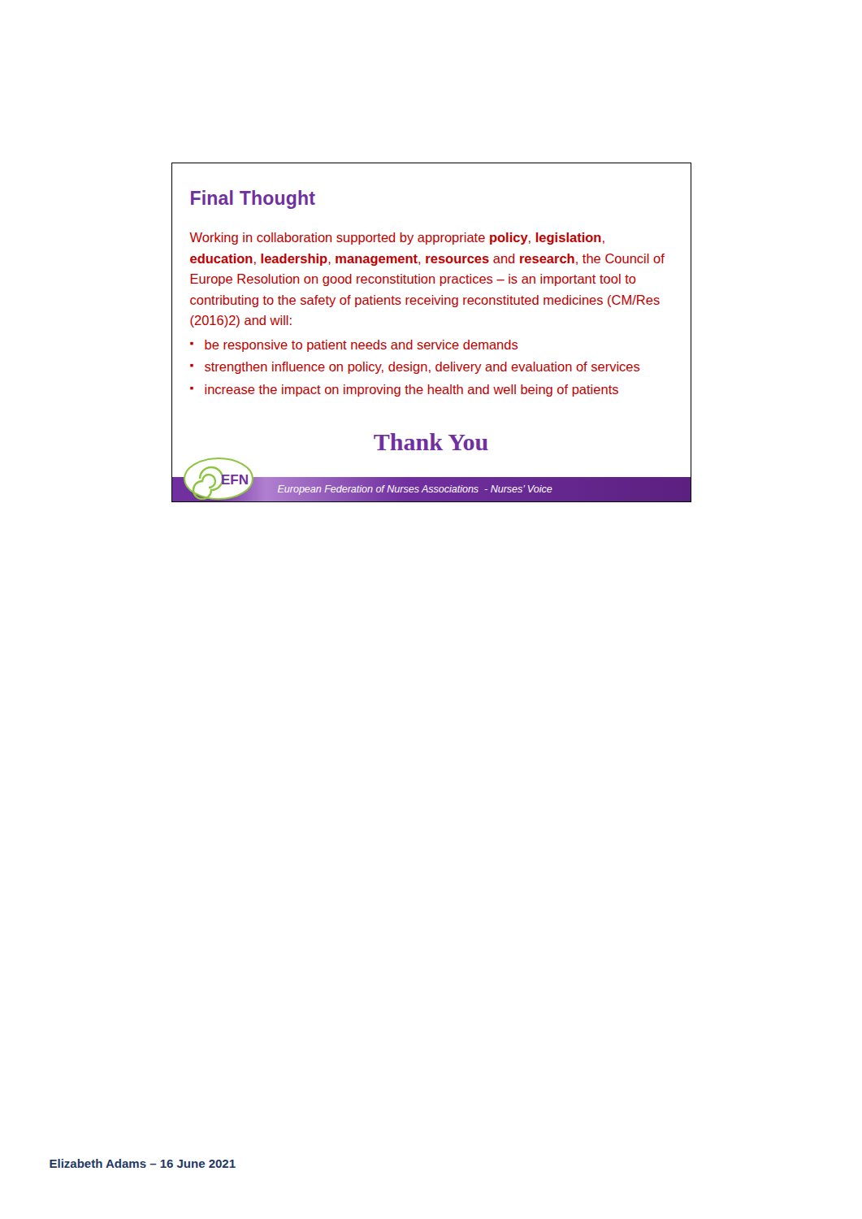Final Thought
Working in collaboration supported by appropriate policy, legislation, education, leadership, management, resources and research, the Council of Europe Resolution on good reconstitution practices – is an important tool to contributing to the safety of patients receiving reconstituted medicines (CM/Res (2016)2) and will:
be responsive to patient needs and service demands
strengthen influence on policy, design, delivery and evaluation of services
increase the impact on improving the health and well being of patients
Thank You
European Federation of Nurses Associations - Nurses’ Voice
EFN
Elizabeth Adams – 16 June 2021